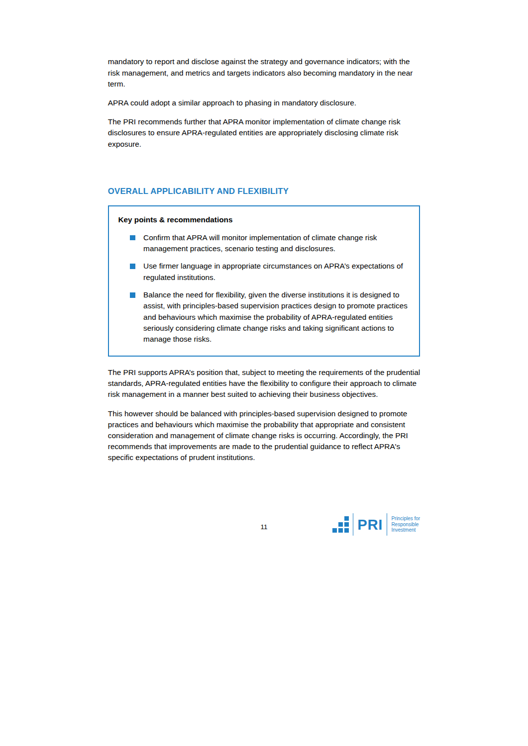mandatory to report and disclose against the strategy and governance indicators; with the risk management, and metrics and targets indicators also becoming mandatory in the near term.
APRA could adopt a similar approach to phasing in mandatory disclosure.
The PRI recommends further that APRA monitor implementation of climate change risk disclosures to ensure APRA-regulated entities are appropriately disclosing climate risk exposure.
Overall applicability and flexibility
Key points & recommendations
Confirm that APRA will monitor implementation of climate change risk management practices, scenario testing and disclosures.
Use firmer language in appropriate circumstances on APRA’s expectations of regulated institutions.
Balance the need for flexibility, given the diverse institutions it is designed to assist, with principles-based supervision practices design to promote practices and behaviours which maximise the probability of APRA-regulated entities seriously considering climate change risks and taking significant actions to manage those risks.
The PRI supports APRA’s position that, subject to meeting the requirements of the prudential standards, APRA-regulated entities have the flexibility to configure their approach to climate risk management in a manner best suited to achieving their business objectives.
This however should be balanced with principles-based supervision designed to promote practices and behaviours which maximise the probability that appropriate and consistent consideration and management of climate change risks is occurring. Accordingly, the PRI recommends that improvements are made to the prudential guidance to reflect APRA's specific expectations of prudent institutions.
11
PRI
Principles for
Responsible
Investment